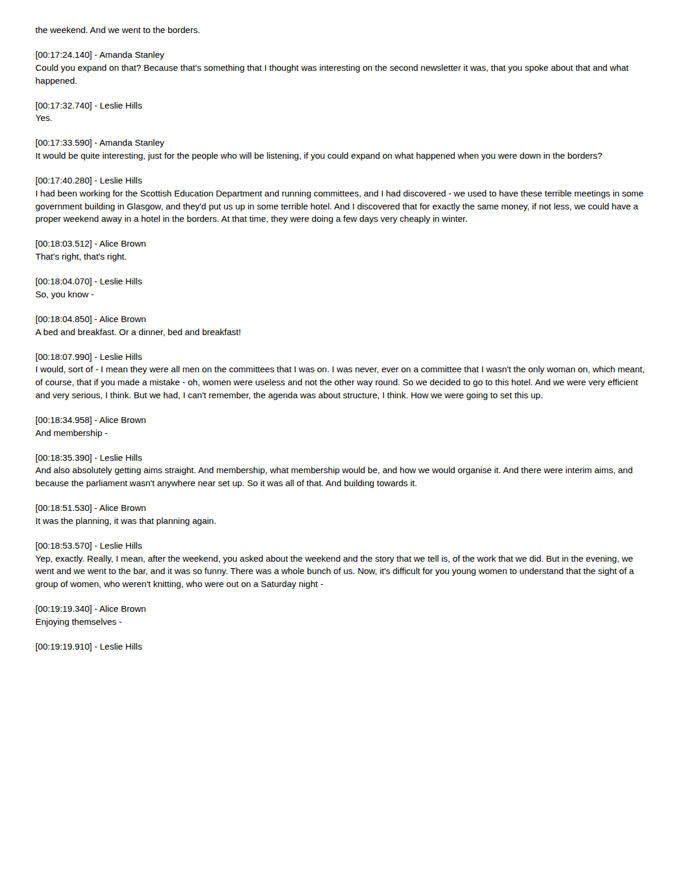the weekend. And we went to the borders.
[00:17:24.140] - Amanda Stanley
Could you expand on that? Because that's something that I thought was interesting on the second newsletter it was, that you spoke about that and what happened.
[00:17:32.740] - Leslie Hills
Yes.
[00:17:33.590] - Amanda Stanley
It would be quite interesting, just for the people who will be listening, if you could expand on what happened when you were down in the borders?
[00:17:40.280] - Leslie Hills
I had been working for the Scottish Education Department and running committees, and I had discovered - we used to have these terrible meetings in some government building in Glasgow, and they'd put us up in some terrible hotel. And I discovered that for exactly the same money, if not less, we could have a proper weekend away in a hotel in the borders. At that time, they were doing a few days very cheaply in winter.
[00:18:03.512] - Alice Brown
That's right, that's right.
[00:18:04.070] - Leslie Hills
So, you know -
[00:18:04.850] - Alice Brown
A bed and breakfast. Or a dinner, bed and breakfast!
[00:18:07.990] - Leslie Hills
I would, sort of - I mean they were all men on the committees that I was on. I was never, ever on a committee that I wasn't the only woman on, which meant, of course, that if you made a mistake - oh, women were useless and not the other way round. So we decided to go to this hotel. And we were very efficient and very serious, I think. But we had, I can't remember, the agenda was about structure, I think. How we were going to set this up.
[00:18:34.958] - Alice Brown
And membership -
[00:18:35.390] - Leslie Hills
And also absolutely getting aims straight. And membership, what membership would be, and how we would organise it. And there were interim aims, and because the parliament wasn't anywhere near set up. So it was all of that. And building towards it.
[00:18:51.530] - Alice Brown
It was the planning, it was that planning again.
[00:18:53.570] - Leslie Hills
Yep, exactly. Really, I mean, after the weekend, you asked about the weekend and the story that we tell is, of the work that we did. But in the evening, we went and we went to the bar, and it was so funny. There was a whole bunch of us. Now, it's difficult for you young women to understand that the sight of a group of women, who weren't knitting, who were out on a Saturday night -
[00:19:19.340] - Alice Brown
Enjoying themselves -
[00:19:19.910] - Leslie Hills